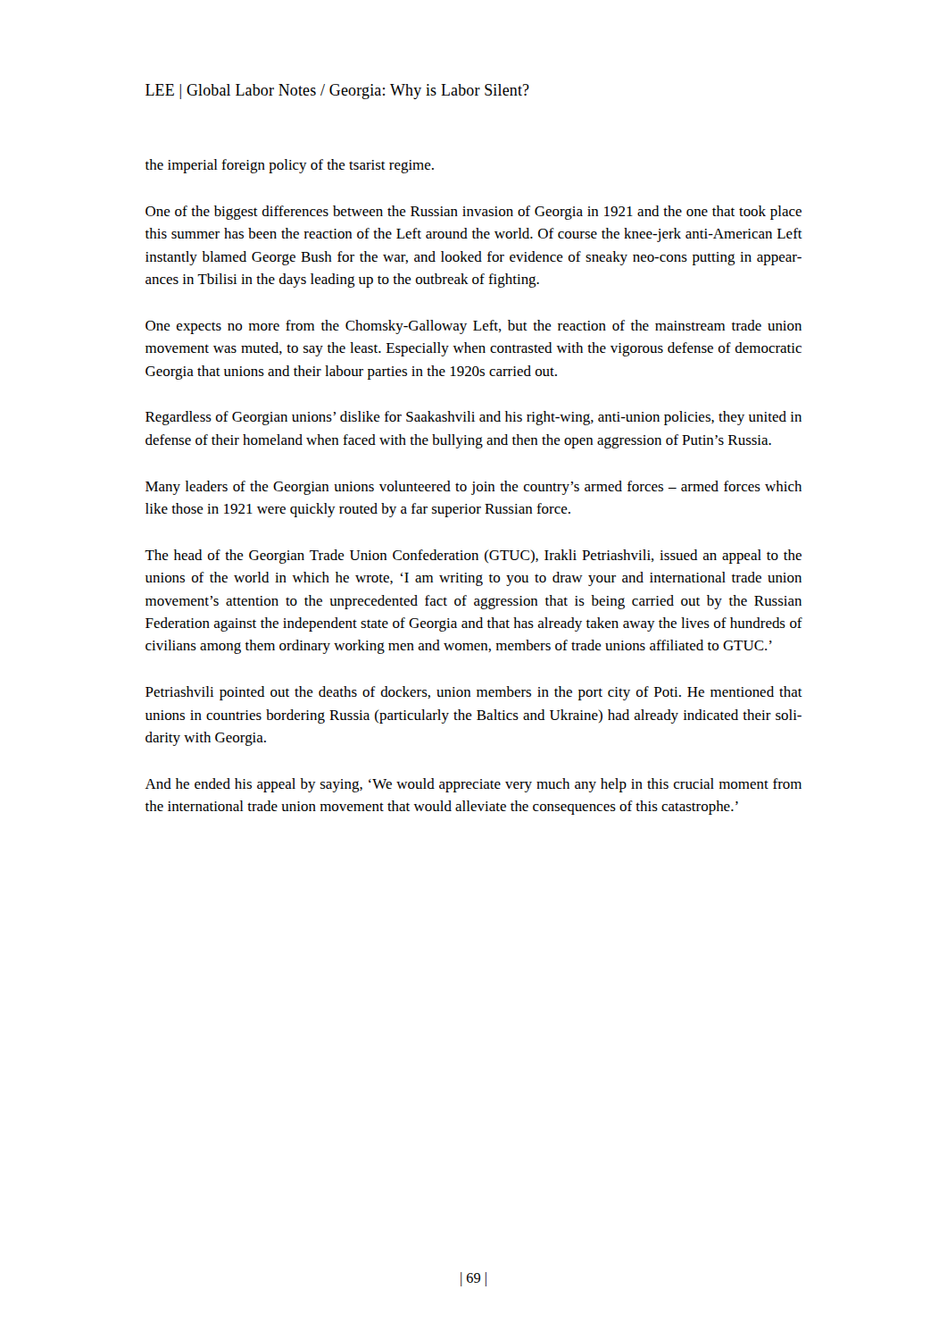LEE | Global Labor Notes / Georgia: Why is Labor Silent?
the imperial foreign policy of the tsarist regime.
One of the biggest differences between the Russian invasion of Georgia in 1921 and the one that took place this summer has been the reaction of the Left around the world. Of course the knee-jerk anti-American Left instantly blamed George Bush for the war, and looked for evidence of sneaky neo-cons putting in appearances in Tbilisi in the days leading up to the outbreak of fighting.
One expects no more from the Chomsky-Galloway Left, but the reaction of the mainstream trade union movement was muted, to say the least. Especially when contrasted with the vigorous defense of democratic Georgia that unions and their labour parties in the 1920s carried out.
Regardless of Georgian unions’ dislike for Saakashvili and his right-wing, anti-union policies, they united in defense of their homeland when faced with the bullying and then the open aggression of Putin’s Russia.
Many leaders of the Georgian unions volunteered to join the country’s armed forces – armed forces which like those in 1921 were quickly routed by a far superior Russian force.
The head of the Georgian Trade Union Confederation (GTUC), Irakli Petriashvili, issued an appeal to the unions of the world in which he wrote, ‘I am writing to you to draw your and international trade union movement’s attention to the unprecedented fact of aggression that is being carried out by the Russian Federation against the independent state of Georgia and that has already taken away the lives of hundreds of civilians among them ordinary working men and women, members of trade unions affiliated to GTUC.’
Petriashvili pointed out the deaths of dockers, union members in the port city of Poti. He mentioned that unions in countries bordering Russia (particularly the Baltics and Ukraine) had already indicated their solidarity with Georgia.
And he ended his appeal by saying, ‘We would appreciate very much any help in this crucial moment from the international trade union movement that would alleviate the consequences of this catastrophe.’
| 69 |